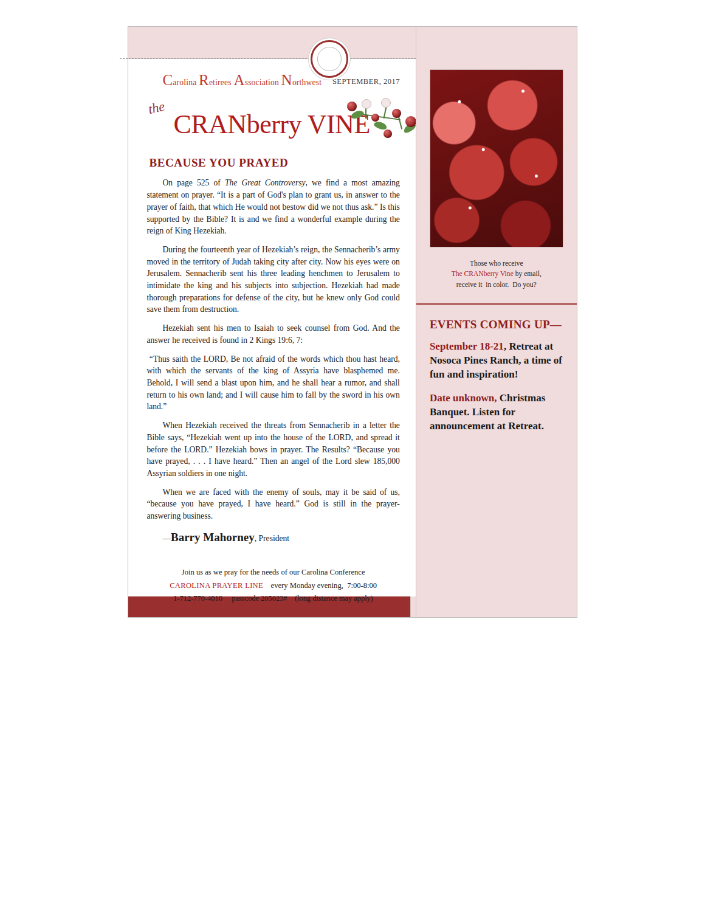Carolina Retirees Association Northwest SEPTEMBER, 2017
the CRANberry VINE
BECAUSE YOU PRAYED
On page 525 of The Great Controversy, we find a most amazing statement on prayer. “It is a part of God's plan to grant us, in answer to the prayer of faith, that which He would not bestow did we not thus ask.” Is this supported by the Bible? It is and we find a wonderful example during the reign of King Hezekiah.
During the fourteenth year of Hezekiah’s reign, the Sennacherib’s army moved in the territory of Judah taking city after city. Now his eyes were on Jerusalem. Sennacherib sent his three leading henchmen to Jerusalem to intimidate the king and his subjects into subjection. Hezekiah had made thorough preparations for defense of the city, but he knew only God could save them from destruction.
Hezekiah sent his men to Isaiah to seek counsel from God. And the answer he received is found in 2 Kings 19:6, 7:
“Thus saith the LORD, Be not afraid of the words which thou hast heard, with which the servants of the king of Assyria have blasphemed me. Behold, I will send a blast upon him, and he shall hear a rumor, and shall return to his own land; and I will cause him to fall by the sword in his own land.”
When Hezekiah received the threats from Sennacherib in a letter the Bible says, “Hezekiah went up into the house of the LORD, and spread it before the LORD.” Hezekiah bows in prayer. The Results? “Because you have prayed, . . . I have heard.” Then an angel of the Lord slew 185,000 Assyrian soldiers in one night.
When we are faced with the enemy of souls, may it be said of us, “because you have prayed, I have heard.” God is still in the prayer-answering business.
—Barry Mahorney, President
Join us as we pray for the needs of our Carolina Conference
CAROLINA PRAYER LINE every Monday evening, 7:00-8:00
1-712-770-4010 passcode 205023# (long distance may apply)
Those who receive
The CRANberry Vine by email,
receive it in color. Do you?
EVENTS COMING UP—
September 18-21, Retreat at Nosoca Pines Ranch, a time of fun and inspiration!
Date unknown, Christmas Banquet. Listen for announcement at Retreat.